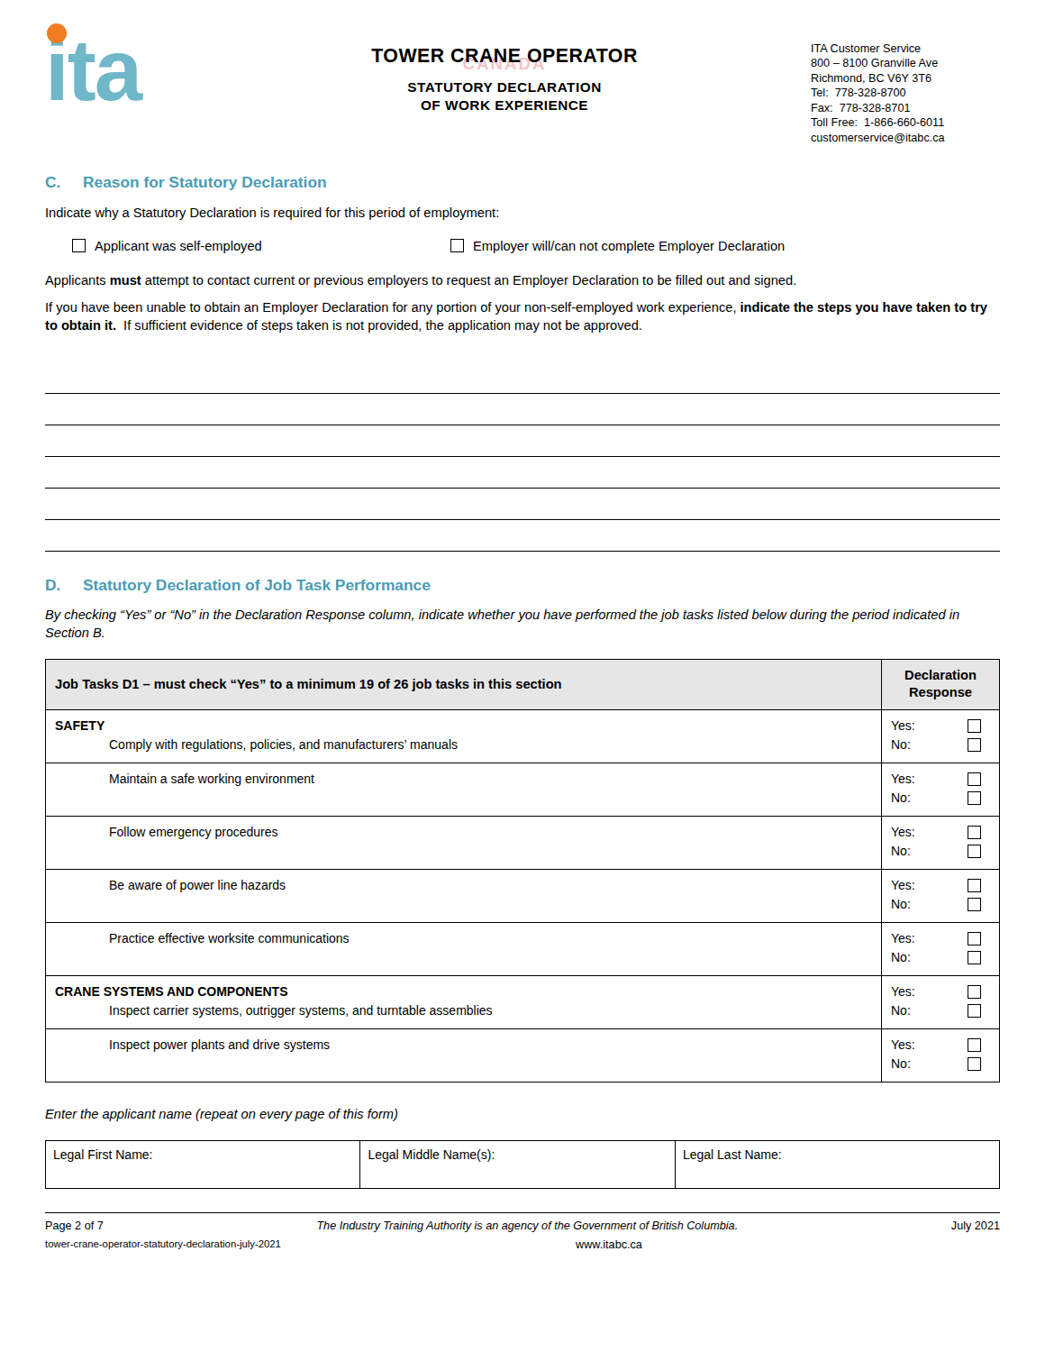ita
CANADA
TOWER CRANE OPERATOR
STATUTORY DECLARATION
OF WORK EXPERIENCE
ITA Customer Service
800 – 8100 Granville Ave
Richmond, BC V6Y 3T6
Tel: 778-328-8700
Fax: 778-328-8701
Toll Free: 1-866-660-6011
customerservice@itabc.ca
C. Reason for Statutory Declaration
Indicate why a Statutory Declaration is required for this period of employment:
Applicant was self-employed
Employer will/can not complete Employer Declaration
Applicants must attempt to contact current or previous employers to request an Employer Declaration to be filled out and signed.
If you have been unable to obtain an Employer Declaration for any portion of your non-self-employed work experience, indicate the steps you have taken to try to obtain it. If sufficient evidence of steps taken is not provided, the application may not be approved.
D. Statutory Declaration of Job Task Performance
By checking “Yes” or “No” in the Declaration Response column, indicate whether you have performed the job tasks listed below during the period indicated in Section B.
| Job Tasks D1 – must check “Yes” to a minimum 19 of 26 job tasks in this section | Declaration Response |
| --- | --- |
| SAFETY Comply with regulations, policies, and manufacturers’ manuals | Yes: No: |
| Maintain a safe working environment | Yes: No: |
| Follow emergency procedures | Yes: No: |
| Be aware of power line hazards | Yes: No: |
| Practice effective worksite communications | Yes: No: |
| CRANE SYSTEMS AND COMPONENTS Inspect carrier systems, outrigger systems, and turntable assemblies | Yes: No: |
| Inspect power plants and drive systems | Yes: No: |
Enter the applicant name (repeat on every page of this form)
| Legal First Name: | Legal Middle Name(s): | Legal Last Name: |
Page 2 of 7
The Industry Training Authority is an agency of the Government of British Columbia.
July 2021
tower-crane-operator-statutory-declaration-july-2021
www.itabc.ca